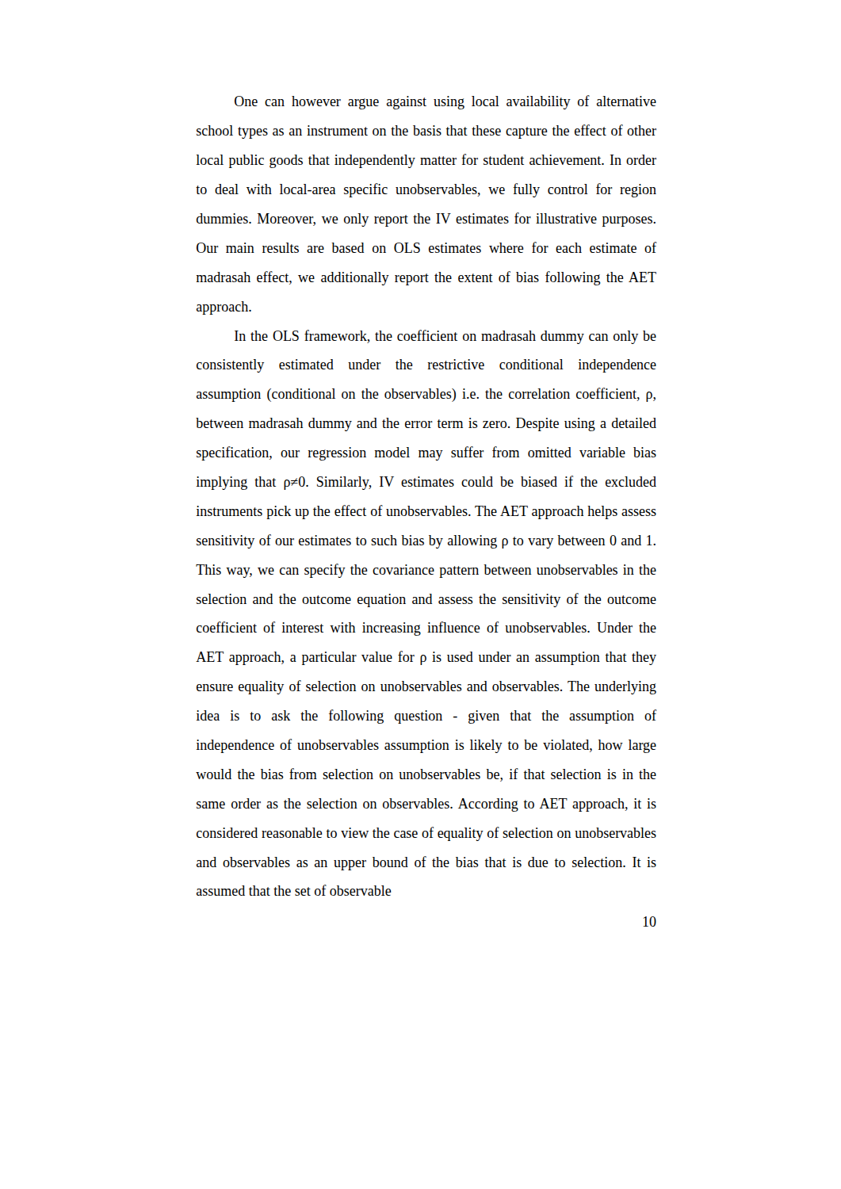One can however argue against using local availability of alternative school types as an instrument on the basis that these capture the effect of other local public goods that independently matter for student achievement. In order to deal with local-area specific unobservables, we fully control for region dummies. Moreover, we only report the IV estimates for illustrative purposes. Our main results are based on OLS estimates where for each estimate of madrasah effect, we additionally report the extent of bias following the AET approach.
In the OLS framework, the coefficient on madrasah dummy can only be consistently estimated under the restrictive conditional independence assumption (conditional on the observables) i.e. the correlation coefficient, ρ, between madrasah dummy and the error term is zero. Despite using a detailed specification, our regression model may suffer from omitted variable bias implying that ρ≠0. Similarly, IV estimates could be biased if the excluded instruments pick up the effect of unobservables. The AET approach helps assess sensitivity of our estimates to such bias by allowing ρ to vary between 0 and 1. This way, we can specify the covariance pattern between unobservables in the selection and the outcome equation and assess the sensitivity of the outcome coefficient of interest with increasing influence of unobservables. Under the AET approach, a particular value for ρ is used under an assumption that they ensure equality of selection on unobservables and observables. The underlying idea is to ask the following question - given that the assumption of independence of unobservables assumption is likely to be violated, how large would the bias from selection on unobservables be, if that selection is in the same order as the selection on observables. According to AET approach, it is considered reasonable to view the case of equality of selection on unobservables and observables as an upper bound of the bias that is due to selection. It is assumed that the set of observable
10